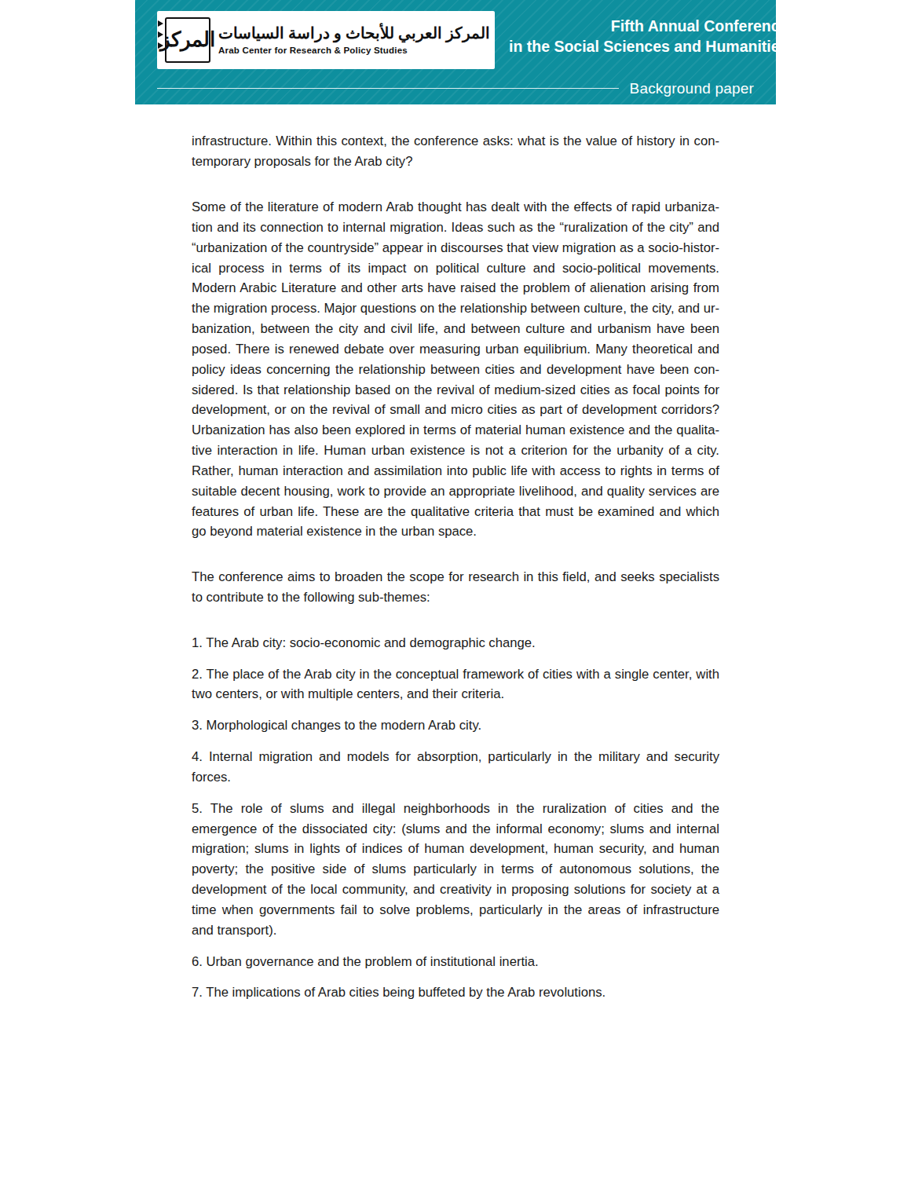المركز
المركز العربي للأبحاث و دراسة السياسات
Arab Center for Research & Policy Studies
Fifth Annual Conference
in the Social Sciences and Humanities
Background paper
infrastructure. Within this context, the conference asks: what is the value of history in contemporary proposals for the Arab city?
Some of the literature of modern Arab thought has dealt with the effects of rapid urbanization and its connection to internal migration. Ideas such as the “ruralization of the city” and “urbanization of the countryside” appear in discourses that view migration as a socio-historical process in terms of its impact on political culture and socio-political movements. Modern Arabic Literature and other arts have raised the problem of alienation arising from the migration process. Major questions on the relationship between culture, the city, and urbanization, between the city and civil life, and between culture and urbanism have been posed. There is renewed debate over measuring urban equilibrium. Many theoretical and policy ideas concerning the relationship between cities and development have been considered. Is that relationship based on the revival of medium-sized cities as focal points for development, or on the revival of small and micro cities as part of development corridors? Urbanization has also been explored in terms of material human existence and the qualitative interaction in life. Human urban existence is not a criterion for the urbanity of a city. Rather, human interaction and assimilation into public life with access to rights in terms of suitable decent housing, work to provide an appropriate livelihood, and quality services are features of urban life. These are the qualitative criteria that must be examined and which go beyond material existence in the urban space.
The conference aims to broaden the scope for research in this field, and seeks specialists to contribute to the following sub-themes:
1. The Arab city: socio-economic and demographic change.
2. The place of the Arab city in the conceptual framework of cities with a single center, with two centers, or with multiple centers, and their criteria.
3. Morphological changes to the modern Arab city.
4. Internal migration and models for absorption, particularly in the military and security forces.
5. The role of slums and illegal neighborhoods in the ruralization of cities and the emergence of the dissociated city: (slums and the informal economy; slums and internal migration; slums in lights of indices of human development, human security, and human poverty; the positive side of slums particularly in terms of autonomous solutions, the development of the local community, and creativity in proposing solutions for society at a time when governments fail to solve problems, particularly in the areas of infrastructure and transport).
6. Urban governance and the problem of institutional inertia.
7. The implications of Arab cities being buffeted by the Arab revolutions.